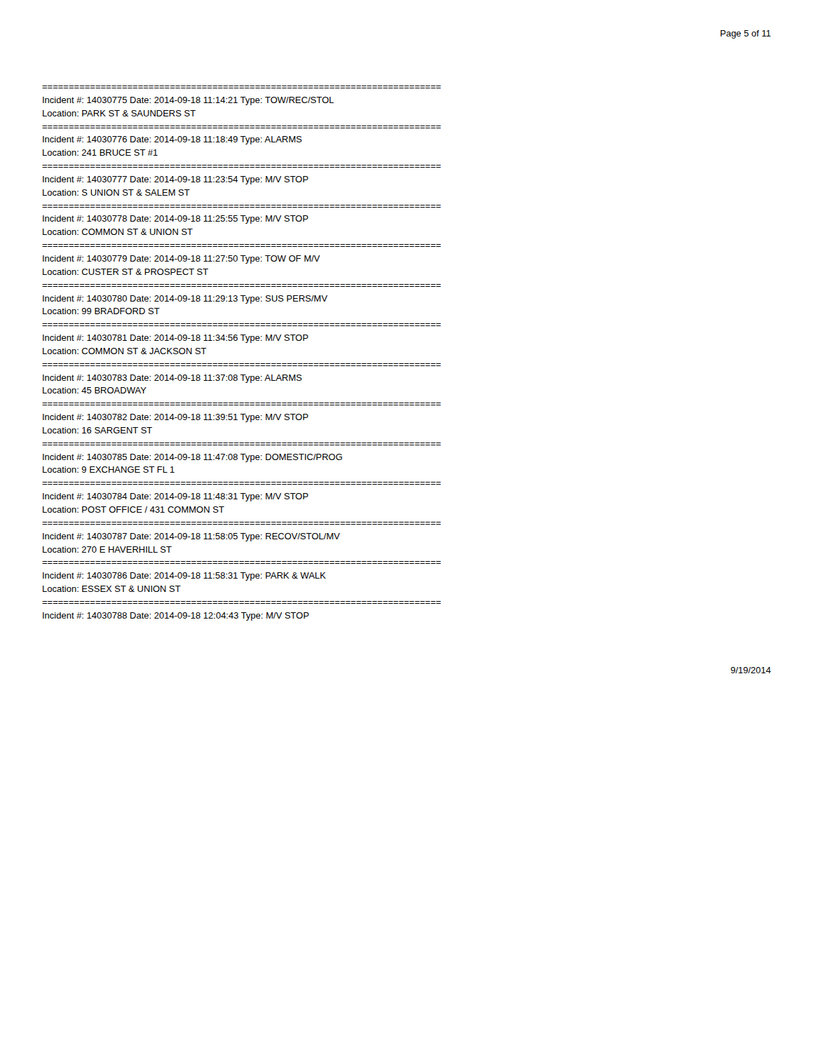Page 5 of 11
=========================================================================== Incident #: 14030775 Date: 2014-09-18 11:14:21 Type: TOW/REC/STOL Location: PARK ST & SAUNDERS ST =========================================================================== Incident #: 14030776 Date: 2014-09-18 11:18:49 Type: ALARMS Location: 241 BRUCE ST #1 =========================================================================== Incident #: 14030777 Date: 2014-09-18 11:23:54 Type: M/V STOP Location: S UNION ST & SALEM ST =========================================================================== Incident #: 14030778 Date: 2014-09-18 11:25:55 Type: M/V STOP Location: COMMON ST & UNION ST =========================================================================== Incident #: 14030779 Date: 2014-09-18 11:27:50 Type: TOW OF M/V Location: CUSTER ST & PROSPECT ST =========================================================================== Incident #: 14030780 Date: 2014-09-18 11:29:13 Type: SUS PERS/MV Location: 99 BRADFORD ST =========================================================================== Incident #: 14030781 Date: 2014-09-18 11:34:56 Type: M/V STOP Location: COMMON ST & JACKSON ST =========================================================================== Incident #: 14030783 Date: 2014-09-18 11:37:08 Type: ALARMS Location: 45 BROADWAY =========================================================================== Incident #: 14030782 Date: 2014-09-18 11:39:51 Type: M/V STOP Location: 16 SARGENT ST =========================================================================== Incident #: 14030785 Date: 2014-09-18 11:47:08 Type: DOMESTIC/PROG Location: 9 EXCHANGE ST FL 1 =========================================================================== Incident #: 14030784 Date: 2014-09-18 11:48:31 Type: M/V STOP Location: POST OFFICE / 431 COMMON ST =========================================================================== Incident #: 14030787 Date: 2014-09-18 11:58:05 Type: RECOV/STOL/MV Location: 270 E HAVERHILL ST =========================================================================== Incident #: 14030786 Date: 2014-09-18 11:58:31 Type: PARK & WALK Location: ESSEX ST & UNION ST =========================================================================== Incident #: 14030788 Date: 2014-09-18 12:04:43 Type: M/V STOP
9/19/2014